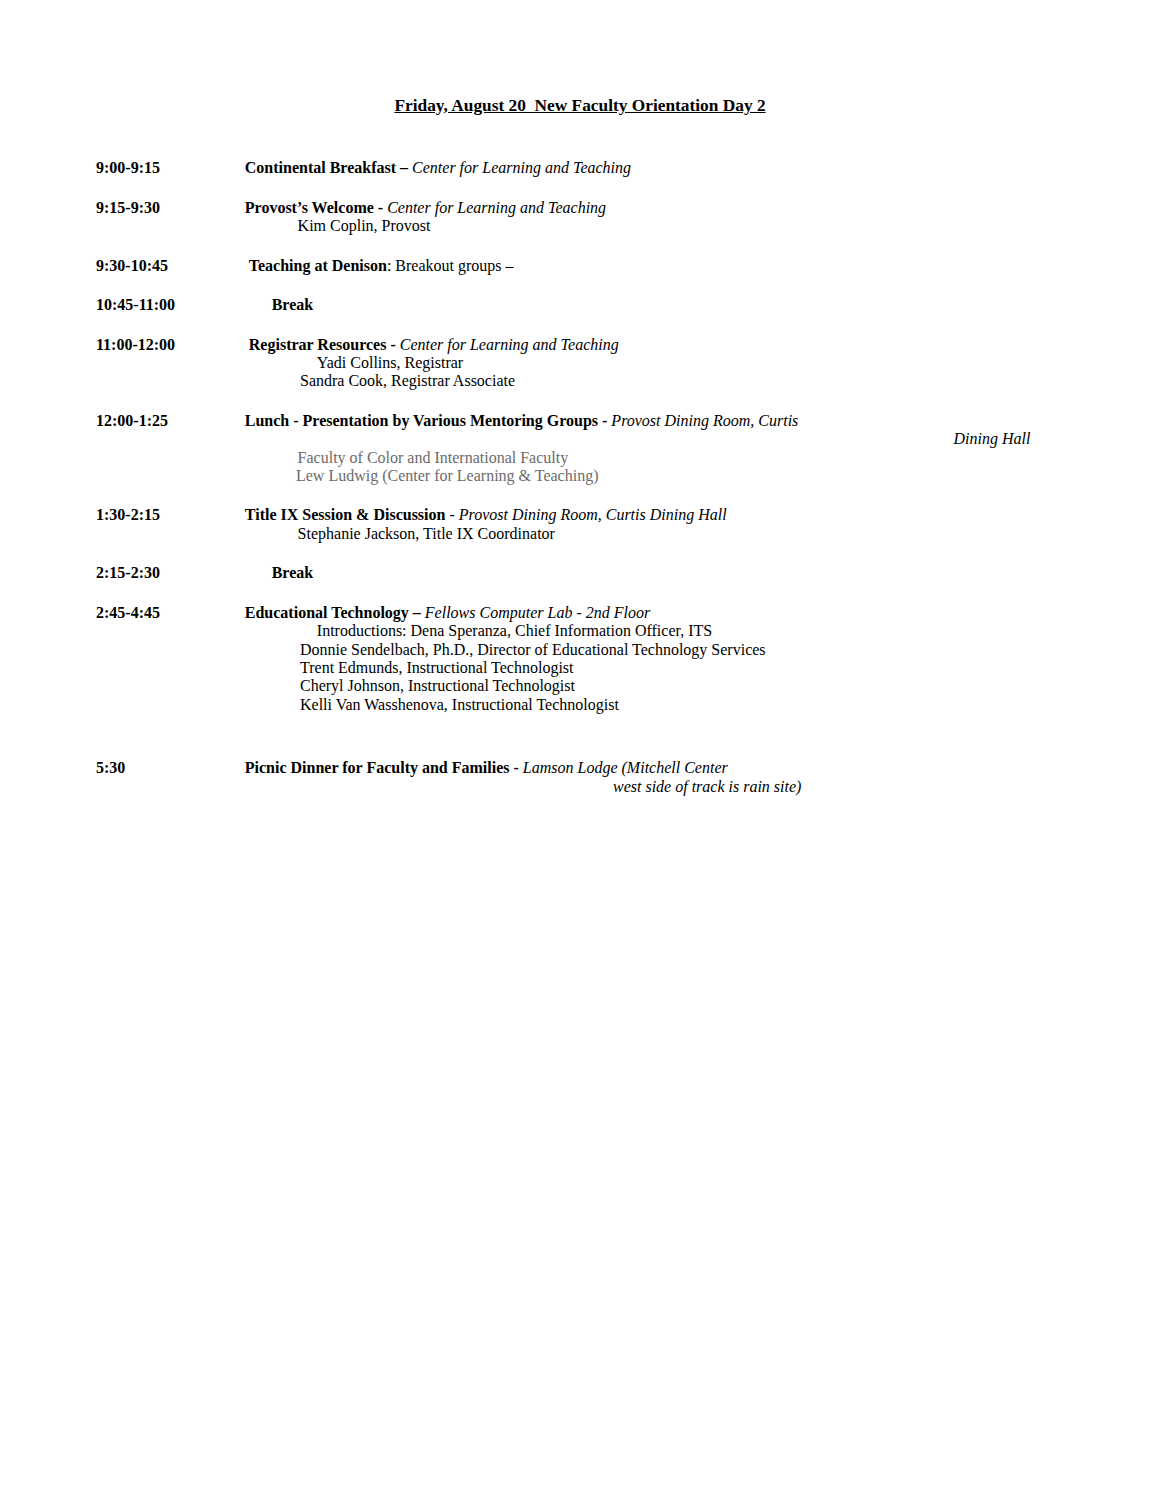Friday, August 20 New Faculty Orientation Day 2
| 9:00-9:15 | Continental Breakfast – Center for Learning and Teaching |
| 9:15-9:30 | Provost’s Welcome - Center for Learning and Teaching Kim Coplin, Provost |
| 9:30-10:45 | Teaching at Denison : Breakout groups – |
| 10:45-11:00 | Break |
| 11:00-12:00 | Registrar Resources - Center for Learning and Teaching Yadi Collins, Registrar Sandra Cook, Registrar Associate |
| 12:00-1:25 | Lunch - Presentation by Various Mentoring Groups - Provost Dining Room, Curtis Dining Hall Faculty of Color and International Faculty Lew Ludwig (Center for Learning & Teaching) |
| 1:30-2:15 | Title IX Session & Discussion - Provost Dining Room, Curtis Dining Hall Stephanie Jackson, Title IX Coordinator |
| 2:15-2:30 | Break |
| 2:45-4:45 | Educational Technology – Fellows Computer Lab - 2nd Floor Introductions: Dena Speranza, Chief Information Officer, ITS Donnie Sendelbach, Ph.D., Director of Educational Technology Services Trent Edmunds, Instructional Technologist Cheryl Johnson, Instructional Technologist Kelli Van Wasshenova, Instructional Technologist |
| 5:30 | Picnic Dinner for Faculty and Families - Lamson Lodge (Mitchell Center west side of track is rain site) |